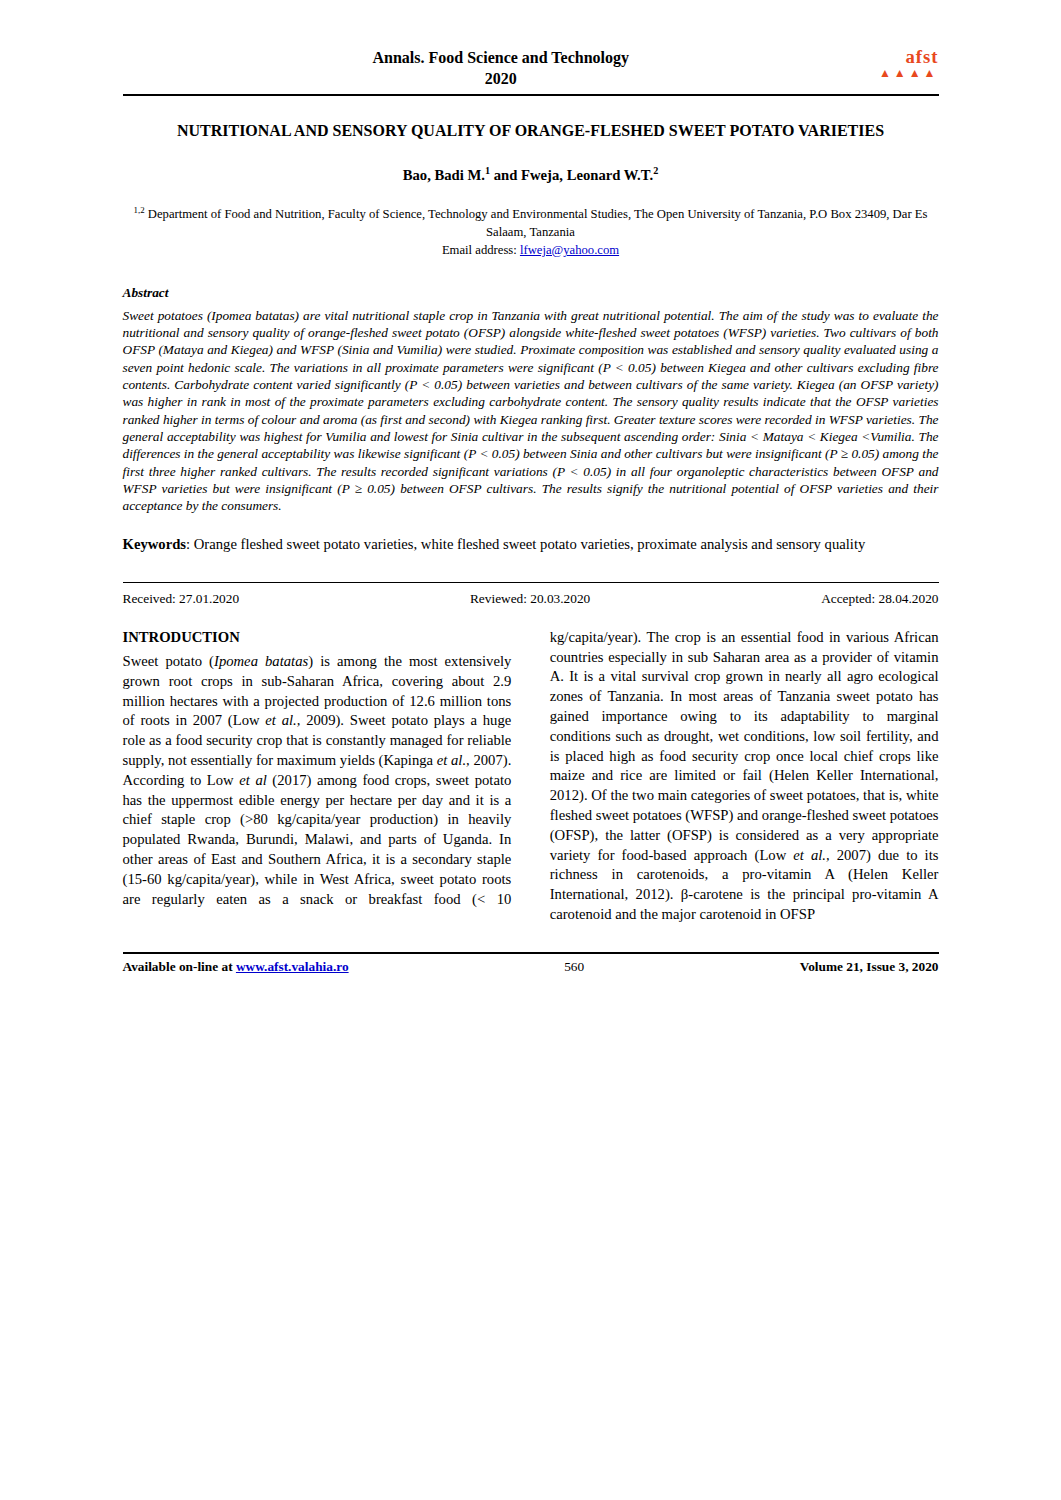Annals. Food Science and Technology
2020
afst ▲▲▲▲
Nutritional and Sensory Quality of Orange-Fleshed Sweet Potato Varieties
Bao, Badi M.1 and Fweja, Leonard W.T.2
1,2 Department of Food and Nutrition, Faculty of Science, Technology and Environmental Studies, The Open University of Tanzania, P.O Box 23409, Dar Es Salaam, Tanzania
Email address: lfweja@yahoo.com
Abstract
Sweet potatoes (Ipomea batatas) are vital nutritional staple crop in Tanzania with great nutritional potential. The aim of the study was to evaluate the nutritional and sensory quality of orange-fleshed sweet potato (OFSP) alongside white-fleshed sweet potatoes (WFSP) varieties. Two cultivars of both OFSP (Mataya and Kiegea) and WFSP (Sinia and Vumilia) were studied. Proximate composition was established and sensory quality evaluated using a seven point hedonic scale. The variations in all proximate parameters were significant (P < 0.05) between Kiegea and other cultivars excluding fibre contents. Carbohydrate content varied significantly (P < 0.05) between varieties and between cultivars of the same variety. Kiegea (an OFSP variety) was higher in rank in most of the proximate parameters excluding carbohydrate content. The sensory quality results indicate that the OFSP varieties ranked higher in terms of colour and aroma (as first and second) with Kiegea ranking first. Greater texture scores were recorded in WFSP varieties. The general acceptability was highest for Vumilia and lowest for Sinia cultivar in the subsequent ascending order: Sinia < Mataya < Kiegea <Vumilia. The differences in the general acceptability was likewise significant (P < 0.05) between Sinia and other cultivars but were insignificant (P ≥ 0.05) among the first three higher ranked cultivars. The results recorded significant variations (P < 0.05) in all four organoleptic characteristics between OFSP and WFSP varieties but were insignificant (P ≥ 0.05) between OFSP cultivars. The results signify the nutritional potential of OFSP varieties and their acceptance by the consumers.
Keywords: Orange fleshed sweet potato varieties, white fleshed sweet potato varieties, proximate analysis and sensory quality
Received: 27.01.2020 Reviewed: 20.03.2020 Accepted: 28.04.2020
Introduction
Sweet potato (Ipomea batatas) is among the most extensively grown root crops in sub-Saharan Africa, covering about 2.9 million hectares with a projected production of 12.6 million tons of roots in 2007 (Low et al., 2009). Sweet potato plays a huge role as a food security crop that is constantly managed for reliable supply, not essentially for maximum yields (Kapinga et al., 2007). According to Low et al (2017) among food crops, sweet potato has the uppermost edible energy per hectare per day and it is a chief staple crop (>80 kg/capita/year production) in heavily populated Rwanda, Burundi, Malawi, and parts of Uganda. In other areas of East and Southern Africa, it is a secondary staple (15-60 kg/capita/year), while in West Africa, sweet potato roots are regularly eaten as a snack or breakfast food (< 10 kg/capita/year). The crop is an essential food in various African countries especially in sub Saharan area as a provider of vitamin A. It is a vital survival crop grown in nearly all agro ecological zones of Tanzania. In most areas of Tanzania sweet potato has gained importance owing to its adaptability to marginal conditions such as drought, wet conditions, low soil fertility, and is placed high as food security crop once local chief crops like maize and rice are limited or fail (Helen Keller International, 2012). Of the two main categories of sweet potatoes, that is, white fleshed sweet potatoes (WFSP) and orange-fleshed sweet potatoes (OFSP), the latter (OFSP) is considered as a very appropriate variety for food-based approach (Low et al., 2007) due to its richness in carotenoids, a pro-vitamin A (Helen Keller International, 2012). β-carotene is the principal pro-vitamin A carotenoid and the major carotenoid in OFSP
Available on-line at www.afst.valahia.ro 560 Volume 21, Issue 3, 2020